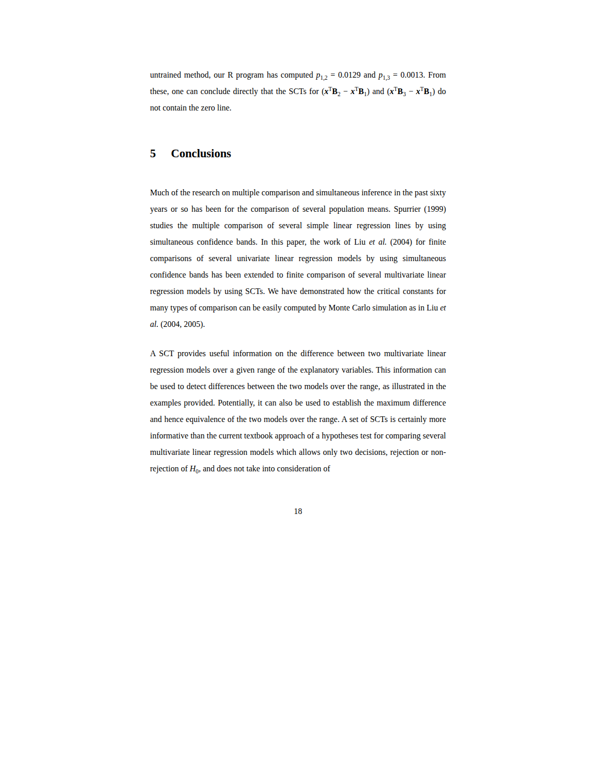untrained method, our R program has computed p1,2 = 0.0129 and p1,3 = 0.0013. From these, one can conclude directly that the SCTs for (xTB2 − xTB1) and (xTB3 − xTB1) do not contain the zero line.
5 Conclusions
Much of the research on multiple comparison and simultaneous inference in the past sixty years or so has been for the comparison of several population means. Spurrier (1999) studies the multiple comparison of several simple linear regression lines by using simultaneous confidence bands. In this paper, the work of Liu et al. (2004) for finite comparisons of several univariate linear regression models by using simultaneous confidence bands has been extended to finite comparison of several multivariate linear regression models by using SCTs. We have demonstrated how the critical constants for many types of comparison can be easily computed by Monte Carlo simulation as in Liu et al. (2004, 2005).
A SCT provides useful information on the difference between two multivariate linear regression models over a given range of the explanatory variables. This information can be used to detect differences between the two models over the range, as illustrated in the examples provided. Potentially, it can also be used to establish the maximum difference and hence equivalence of the two models over the range. A set of SCTs is certainly more informative than the current textbook approach of a hypotheses test for comparing several multivariate linear regression models which allows only two decisions, rejection or non-rejection of H0, and does not take into consideration of
18